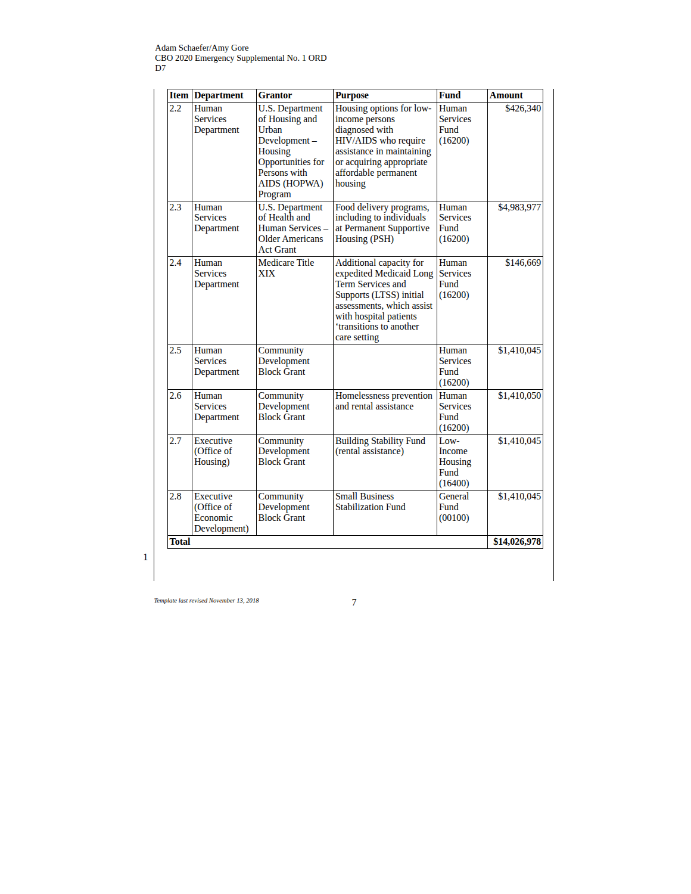Adam Schaefer/Amy Gore
CBO 2020 Emergency Supplemental No. 1 ORD
D7
| Item | Department | Grantor | Purpose | Fund | Amount |
| --- | --- | --- | --- | --- | --- |
| 2.2 | Human Services Department | U.S. Department of Housing and Urban Development – Housing Opportunities for Persons with AIDS (HOPWA) Program | Housing options for low-income persons diagnosed with HIV/AIDS who require assistance in maintaining or acquiring appropriate affordable permanent housing | Human Services Fund (16200) | $426,340 |
| 2.3 | Human Services Department | U.S. Department of Health and Human Services – Older Americans Act Grant | Food delivery programs, including to individuals at Permanent Supportive Housing (PSH) | Human Services Fund (16200) | $4,983,977 |
| 2.4 | Human Services Department | Medicare Title XIX | Additional capacity for expedited Medicaid Long Term Services and Supports (LTSS) initial assessments, which assist with hospital patients ‘transitions to another care setting | Human Services Fund (16200) | $146,669 |
| 2.5 | Human Services Department | Community Development Block Grant | | Human Services Fund (16200) | $1,410,045 |
| 2.6 | Human Services Department | Community Development Block Grant | Homelessness prevention and rental assistance | Human Services Fund (16200) | $1,410,050 |
| 2.7 | Executive (Office of Housing) | Community Development Block Grant | Building Stability Fund (rental assistance) | Low-Income Housing Fund (16400) | $1,410,045 |
| 2.8 | Executive (Office of Economic Development) | Community Development Block Grant | Small Business Stabilization Fund | General Fund (00100) | $1,410,045 |
| Total | $14,026,978 |
1
Template last revised November 13, 2018 7